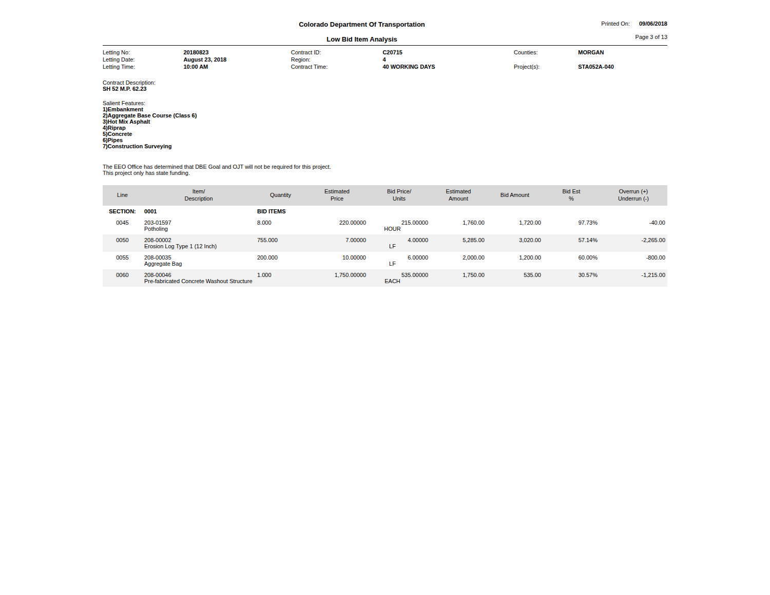Colorado Department Of Transportation
Low Bid Item Analysis
Printed On: 09/06/2018
Page 3 of 13
| Letting No: | 20180823 | Contract ID: | C20715 | Counties: | MORGAN |
| Letting Date: | August 23, 2018 | Region: | 4 | | |
| Letting Time: | 10:00 AM | Contract Time: | 40 WORKING DAYS | Project(s): | STA052A-040 |
Contract Description:
SH 52 M.P. 62.23
Salient Features:
1)Embankment
2)Aggregate Base Course (Class 6)
3)Hot Mix Asphalt
4)Riprap
5)Concrete
6)Pipes
7)Construction Surveying
The EEO Office has determined that DBE Goal and OJT will not be required for this project.
This project only has state funding.
| Line | Item/ Description | Quantity | Estimated Price | Bid Price/ Units | Estimated Amount | Bid Amount | Bid Est % | Overrun (+) Underrun (-) |
| --- | --- | --- | --- | --- | --- | --- | --- | --- |
| SECTION: | 0001 | BID ITEMS | | | | | | |
| 0045 | 203-01597 Potholing | 8.000 | 220.00000 | 215.00000 HOUR | 1,760.00 | 1,720.00 | 97.73% | -40.00 |
| 0050 | 208-00002 Erosion Log Type 1 (12 Inch) | 755.000 | 7.00000 | 4.00000 LF | 5,285.00 | 3,020.00 | 57.14% | -2,265.00 |
| 0055 | 208-00035 Aggregate Bag | 200.000 | 10.00000 | 6.00000 LF | 2,000.00 | 1,200.00 | 60.00% | -800.00 |
| 0060 | 208-00046 Pre-fabricated Concrete Washout Structure | 1.000 | 1,750.00000 | 535.00000 EACH | 1,750.00 | 535.00 | 30.57% | -1,215.00 |